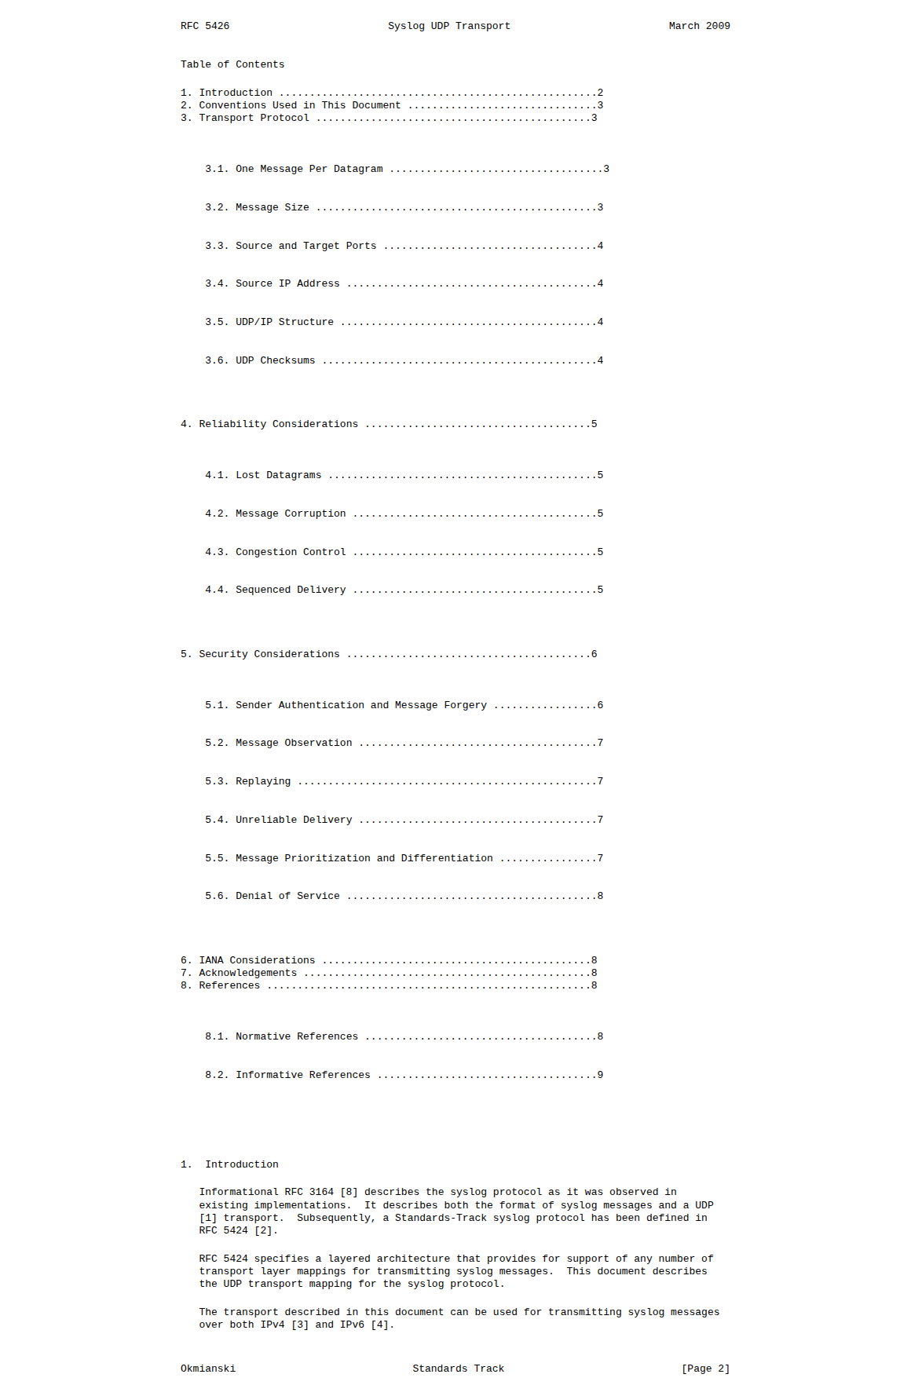RFC 5426 Syslog UDP Transport March 2009
Table of Contents
1. Introduction ....................................................2
2. Conventions Used in This Document ...............................3
3. Transport Protocol .............................................3
3.1. One Message Per Datagram ...................................3
3.2. Message Size ..............................................3
3.3. Source and Target Ports ...................................4
3.4. Source IP Address .........................................4
3.5. UDP/IP Structure ..........................................4
3.6. UDP Checksums .............................................4
4. Reliability Considerations .....................................5
4.1. Lost Datagrams ............................................5
4.2. Message Corruption ........................................5
4.3. Congestion Control ........................................5
4.4. Sequenced Delivery ........................................5
5. Security Considerations ........................................6
5.1. Sender Authentication and Message Forgery .................6
5.2. Message Observation .......................................7
5.3. Replaying .................................................7
5.4. Unreliable Delivery .......................................7
5.5. Message Prioritization and Differentiation ................7
5.6. Denial of Service .........................................8
6. IANA Considerations ............................................8
7. Acknowledgements ...............................................8
8. References .....................................................8
8.1. Normative References ......................................8
8.2. Informative References ....................................9
1. Introduction
Informational RFC 3164 [8] describes the syslog protocol as it was observed in existing implementations. It describes both the format of syslog messages and a UDP [1] transport. Subsequently, a Standards-Track syslog protocol has been defined in RFC 5424 [2].
RFC 5424 specifies a layered architecture that provides for support of any number of transport layer mappings for transmitting syslog messages. This document describes the UDP transport mapping for the syslog protocol.
The transport described in this document can be used for transmitting syslog messages over both IPv4 [3] and IPv6 [4].
Okmianski Standards Track [Page 2]